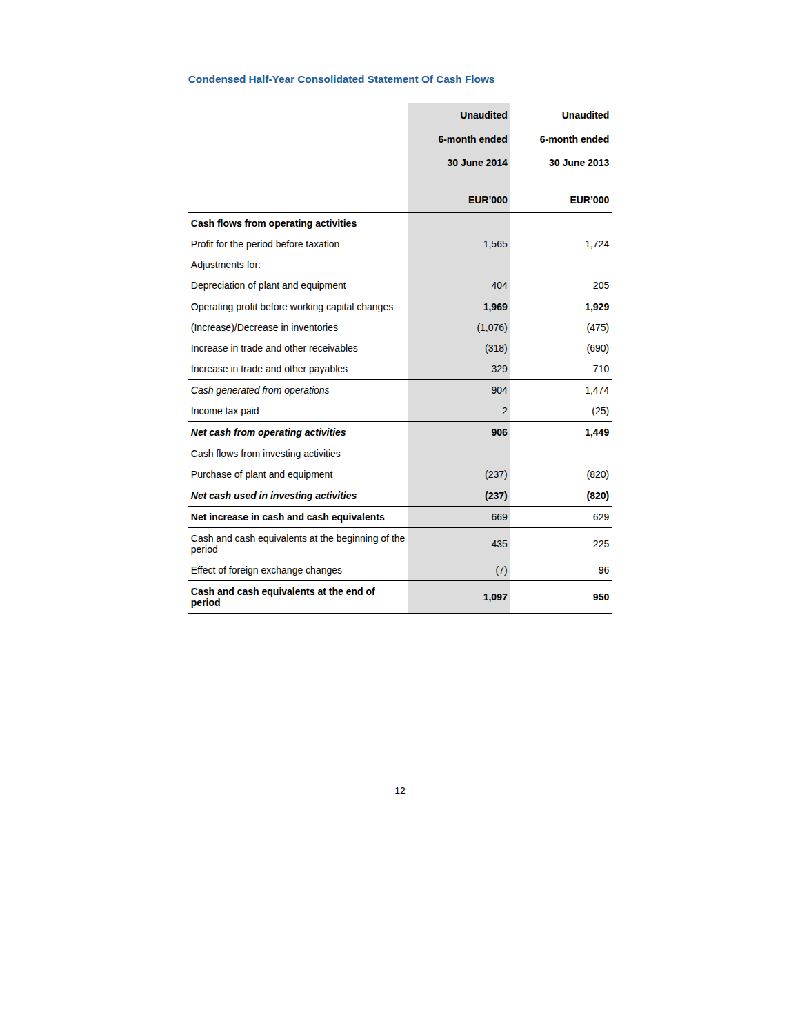Condensed Half-Year Consolidated Statement Of Cash Flows
| | Unaudited | Unaudited |
| | 6-month ended | 6-month ended |
| | 30 June 2014 | 30 June 2013 |
| | EUR’000 | EUR’000 |
| Cash flows from operating activities | | |
| Profit for the period before taxation | 1,565 | 1,724 |
| Adjustments for: | | |
| Depreciation of plant and equipment | 404 | 205 |
| Operating profit before working capital changes | 1,969 | 1,929 |
| (Increase)/Decrease in inventories | (1,076) | (475) |
| Increase in trade and other receivables | (318) | (690) |
| Increase in trade and other payables | 329 | 710 |
| Cash generated from operations | 904 | 1,474 |
| Income tax paid | 2 | (25) |
| Net cash from operating activities | 906 | 1,449 |
| Cash flows from investing activities | | |
| Purchase of plant and equipment | (237) | (820) |
| Net cash used in investing activities | (237) | (820) |
| Net increase in cash and cash equivalents | 669 | 629 |
| Cash and cash equivalents at the beginning of the period | 435 | 225 |
| Effect of foreign exchange changes | (7) | 96 |
| Cash and cash equivalents at the end of period | 1,097 | 950 |
12